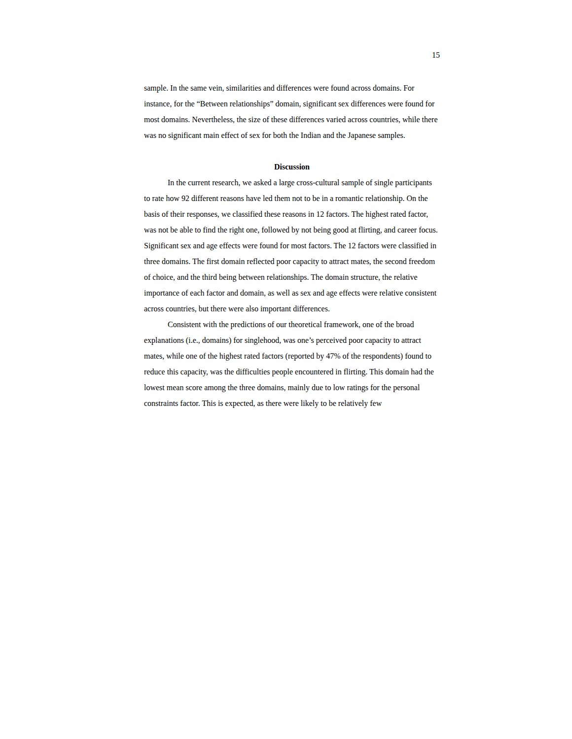15
sample. In the same vein, similarities and differences were found across domains. For instance, for the “Between relationships” domain, significant sex differences were found for most domains. Nevertheless, the size of these differences varied across countries, while there was no significant main effect of sex for both the Indian and the Japanese samples.
Discussion
In the current research, we asked a large cross-cultural sample of single participants to rate how 92 different reasons have led them not to be in a romantic relationship. On the basis of their responses, we classified these reasons in 12 factors. The highest rated factor, was not be able to find the right one, followed by not being good at flirting, and career focus. Significant sex and age effects were found for most factors. The 12 factors were classified in three domains. The first domain reflected poor capacity to attract mates, the second freedom of choice, and the third being between relationships. The domain structure, the relative importance of each factor and domain, as well as sex and age effects were relative consistent across countries, but there were also important differences.
Consistent with the predictions of our theoretical framework, one of the broad explanations (i.e., domains) for singlehood, was one’s perceived poor capacity to attract mates, while one of the highest rated factors (reported by 47% of the respondents) found to reduce this capacity, was the difficulties people encountered in flirting. This domain had the lowest mean score among the three domains, mainly due to low ratings for the personal constraints factor. This is expected, as there were likely to be relatively few